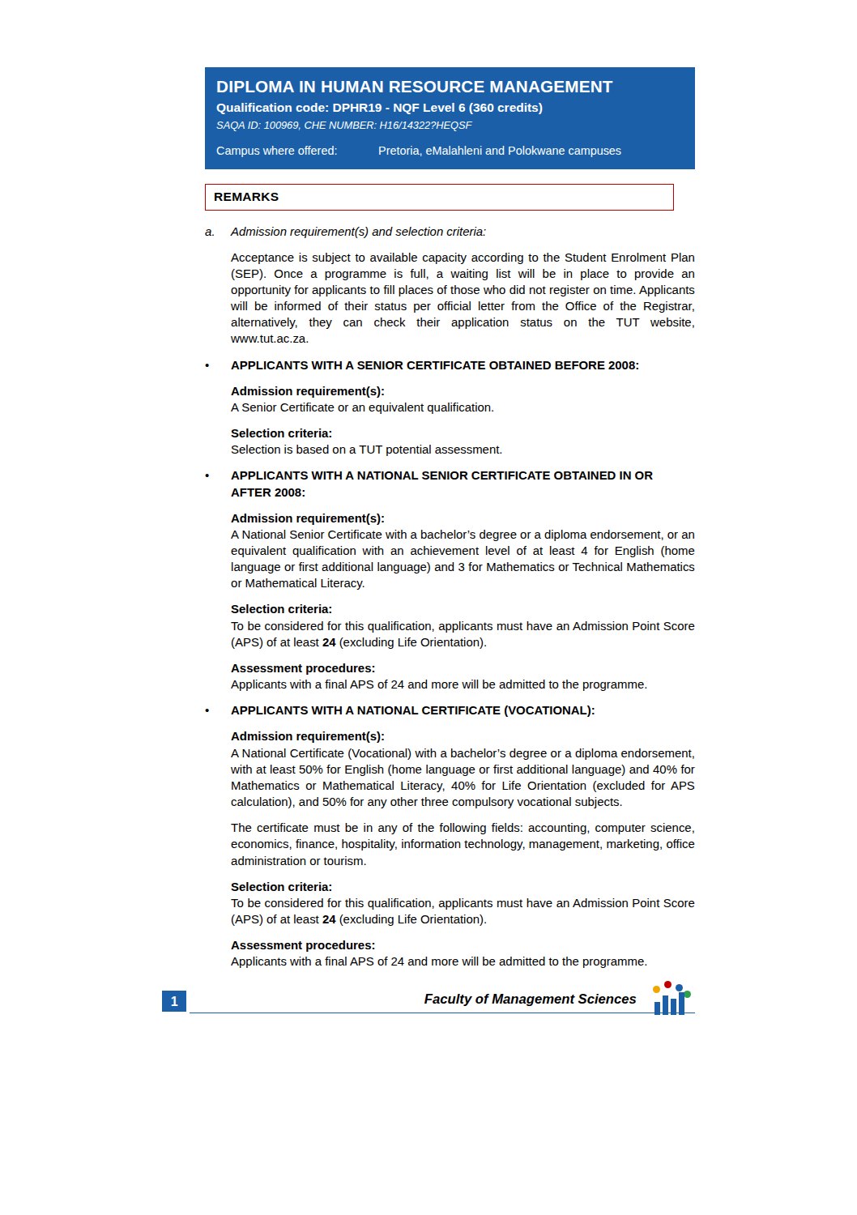DIPLOMA IN HUMAN RESOURCE MANAGEMENT
Qualification code: DPHR19 - NQF Level 6 (360 credits)
SAQA ID: 100969, CHE NUMBER: H16/14322?HEQSF
Campus where offered: Pretoria, eMalahleni and Polokwane campuses
REMARKS
a. Admission requirement(s) and selection criteria:
Acceptance is subject to available capacity according to the Student Enrolment Plan (SEP). Once a programme is full, a waiting list will be in place to provide an opportunity for applicants to fill places of those who did not register on time. Applicants will be informed of their status per official letter from the Office of the Registrar, alternatively, they can check their application status on the TUT website, www.tut.ac.za.
• APPLICANTS WITH A SENIOR CERTIFICATE OBTAINED BEFORE 2008:
Admission requirement(s):
A Senior Certificate or an equivalent qualification.
Selection criteria:
Selection is based on a TUT potential assessment.
• APPLICANTS WITH A NATIONAL SENIOR CERTIFICATE OBTAINED IN OR AFTER 2008:
Admission requirement(s):
A National Senior Certificate with a bachelor’s degree or a diploma endorsement, or an equivalent qualification with an achievement level of at least 4 for English (home language or first additional language) and 3 for Mathematics or Technical Mathematics or Mathematical Literacy.
Selection criteria:
To be considered for this qualification, applicants must have an Admission Point Score (APS) of at least 24 (excluding Life Orientation).
Assessment procedures:
Applicants with a final APS of 24 and more will be admitted to the programme.
• APPLICANTS WITH A NATIONAL CERTIFICATE (VOCATIONAL):
Admission requirement(s):
A National Certificate (Vocational) with a bachelor’s degree or a diploma endorsement, with at least 50% for English (home language or first additional language) and 40% for Mathematics or Mathematical Literacy, 40% for Life Orientation (excluded for APS calculation), and 50% for any other three compulsory vocational subjects.
The certificate must be in any of the following fields: accounting, computer science, economics, finance, hospitality, information technology, management, marketing, office administration or tourism.
Selection criteria:
To be considered for this qualification, applicants must have an Admission Point Score (APS) of at least 24 (excluding Life Orientation).
Assessment procedures:
Applicants with a final APS of 24 and more will be admitted to the programme.
1
Faculty of Management Sciences